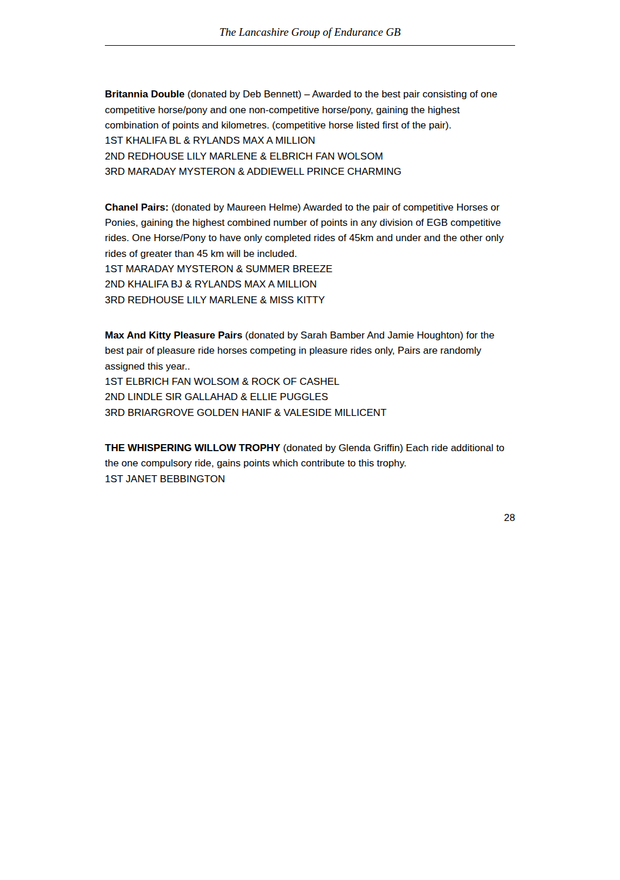The Lancashire Group of Endurance GB
Britannia Double (donated by Deb Bennett) – Awarded to the best pair consisting of one competitive horse/pony and one non-competitive horse/pony, gaining the highest combination of points and kilometres. (competitive horse listed first of the pair).
1ST KHALIFA BL & RYLANDS MAX A MILLION
2ND REDHOUSE LILY MARLENE & ELBRICH FAN WOLSOM
3RD MARADAY MYSTERON & ADDIEWELL PRINCE CHARMING
Chanel Pairs: (donated by Maureen Helme) Awarded to the pair of competitive Horses or Ponies, gaining the highest combined number of points in any division of EGB competitive rides. One Horse/Pony to have only completed rides of 45km and under and the other only rides of greater than 45 km will be included.
1ST MARADAY MYSTERON & SUMMER BREEZE
2ND KHALIFA BJ & RYLANDS MAX A MILLION
3RD REDHOUSE LILY MARLENE & MISS KITTY
Max And Kitty Pleasure Pairs (donated by Sarah Bamber And Jamie Houghton) for the best pair of pleasure ride horses competing in pleasure rides only, Pairs are randomly assigned this year..
1ST ELBRICH FAN WOLSOM & ROCK OF CASHEL
2ND LINDLE SIR GALLAHAD & ELLIE PUGGLES
3RD BRIARGROVE GOLDEN HANIF & VALESIDE MILLICENT
THE WHISPERING WILLOW TROPHY (donated by Glenda Griffin) Each ride additional to the one compulsory ride, gains points which contribute to this trophy.
1ST JANET BEBBINGTON
28